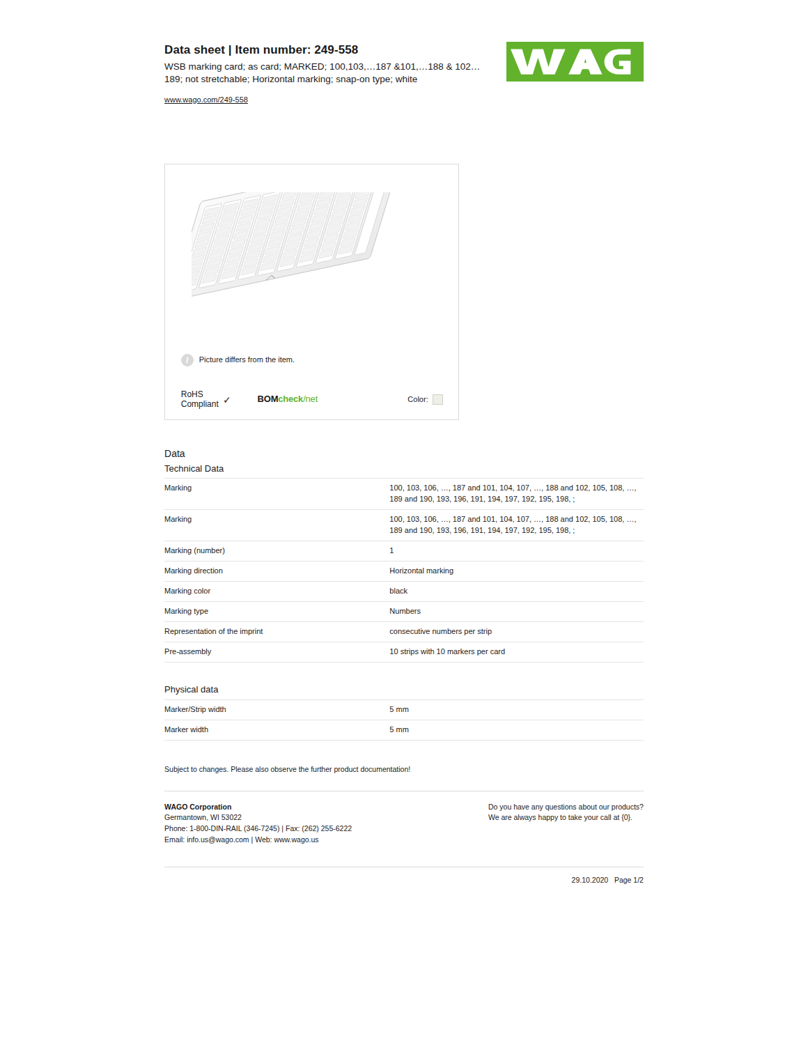Data sheet | Item number: 249-558
WSB marking card; as card; MARKED; 100,103,…187 &101,…188 & 102…189; not stretchable; Horizontal marking; snap-on type; white
www.wago.com/249-558
i Picture differs from the item.
RoHS
Compliant
✓
BOM check/net
Color:
Data
Technical Data
| Marking | 100, 103, 106, …, 187 and 101, 104, 107, …, 188 and 102, 105, 108, …, 189 and 190, 193, 196, 191, 194, 197, 192, 195, 198, ; |
| Marking | 100, 103, 106, …, 187 and 101, 104, 107, …, 188 and 102, 105, 108, …, 189 and 190, 193, 196, 191, 194, 197, 192, 195, 198, ; |
| Marking (number) | 1 |
| Marking direction | Horizontal marking |
| Marking color | black |
| Marking type | Numbers |
| Representation of the imprint | consecutive numbers per strip |
| Pre-assembly | 10 strips with 10 markers per card |
Physical data
| Marker/Strip width | 5 mm |
| Marker width | 5 mm |
Subject to changes. Please also observe the further product documentation!
WAGO Corporation
Germantown, WI 53022
Phone: 1-800-DIN-RAIL (346-7245) | Fax: (262) 255-6222
Email: info.us@wago.com | Web: www.wago.us
Do you have any questions about our products?
We are always happy to take your call at {0}.
29.10.2020 Page 1/2